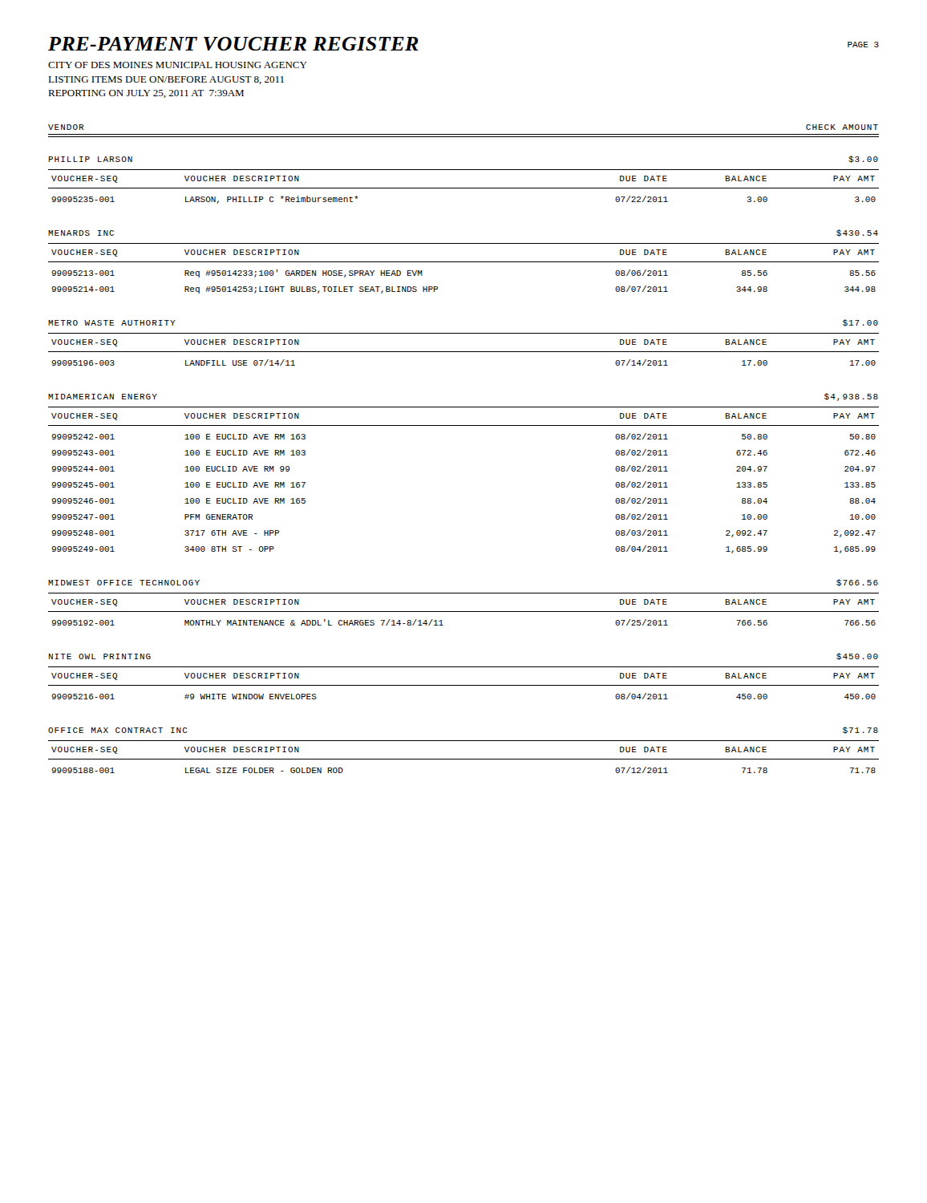PAGE 3
PRE-PAYMENT VOUCHER REGISTER
CITY OF DES MOINES MUNICIPAL HOUSING AGENCY
LISTING ITEMS DUE ON/BEFORE AUGUST 8, 2011
REPORTING ON JULY 25, 2011 AT 7:39AM
VENDOR CHECK AMOUNT
PHILLIP LARSON $3.00
| VOUCHER-SEQ | VOUCHER DESCRIPTION | DUE DATE | BALANCE | PAY AMT |
| --- | --- | --- | --- | --- |
| 99095235-001 | LARSON, PHILLIP C *Reimbursement* | 07/22/2011 | 3.00 | 3.00 |
MENARDS INC $430.54
| VOUCHER-SEQ | VOUCHER DESCRIPTION | DUE DATE | BALANCE | PAY AMT |
| --- | --- | --- | --- | --- |
| 99095213-001 | Req #95014233;100' GARDEN HOSE,SPRAY HEAD EVM | 08/06/2011 | 85.56 | 85.56 |
| 99095214-001 | Req #95014253;LIGHT BULBS,TOILET SEAT,BLINDS HPP | 08/07/2011 | 344.98 | 344.98 |
METRO WASTE AUTHORITY $17.00
| VOUCHER-SEQ | VOUCHER DESCRIPTION | DUE DATE | BALANCE | PAY AMT |
| --- | --- | --- | --- | --- |
| 99095196-003 | LANDFILL USE 07/14/11 | 07/14/2011 | 17.00 | 17.00 |
MIDAMERICAN ENERGY $4,938.58
| VOUCHER-SEQ | VOUCHER DESCRIPTION | DUE DATE | BALANCE | PAY AMT |
| --- | --- | --- | --- | --- |
| 99095242-001 | 100 E EUCLID AVE RM 163 | 08/02/2011 | 50.80 | 50.80 |
| 99095243-001 | 100 E EUCLID AVE RM 103 | 08/02/2011 | 672.46 | 672.46 |
| 99095244-001 | 100 EUCLID AVE RM 99 | 08/02/2011 | 204.97 | 204.97 |
| 99095245-001 | 100 E EUCLID AVE RM 167 | 08/02/2011 | 133.85 | 133.85 |
| 99095246-001 | 100 E EUCLID AVE RM 165 | 08/02/2011 | 88.04 | 88.04 |
| 99095247-001 | PFM GENERATOR | 08/02/2011 | 10.00 | 10.00 |
| 99095248-001 | 3717 6TH AVE - HPP | 08/03/2011 | 2,092.47 | 2,092.47 |
| 99095249-001 | 3400 8TH ST - OPP | 08/04/2011 | 1,685.99 | 1,685.99 |
MIDWEST OFFICE TECHNOLOGY $766.56
| VOUCHER-SEQ | VOUCHER DESCRIPTION | DUE DATE | BALANCE | PAY AMT |
| --- | --- | --- | --- | --- |
| 99095192-001 | MONTHLY MAINTENANCE & ADDL'L CHARGES 7/14-8/14/11 | 07/25/2011 | 766.56 | 766.56 |
NITE OWL PRINTING $450.00
| VOUCHER-SEQ | VOUCHER DESCRIPTION | DUE DATE | BALANCE | PAY AMT |
| --- | --- | --- | --- | --- |
| 99095216-001 | #9 WHITE WINDOW ENVELOPES | 08/04/2011 | 450.00 | 450.00 |
OFFICE MAX CONTRACT INC $71.78
| VOUCHER-SEQ | VOUCHER DESCRIPTION | DUE DATE | BALANCE | PAY AMT |
| --- | --- | --- | --- | --- |
| 99095188-001 | LEGAL SIZE FOLDER - GOLDEN ROD | 07/12/2011 | 71.78 | 71.78 |